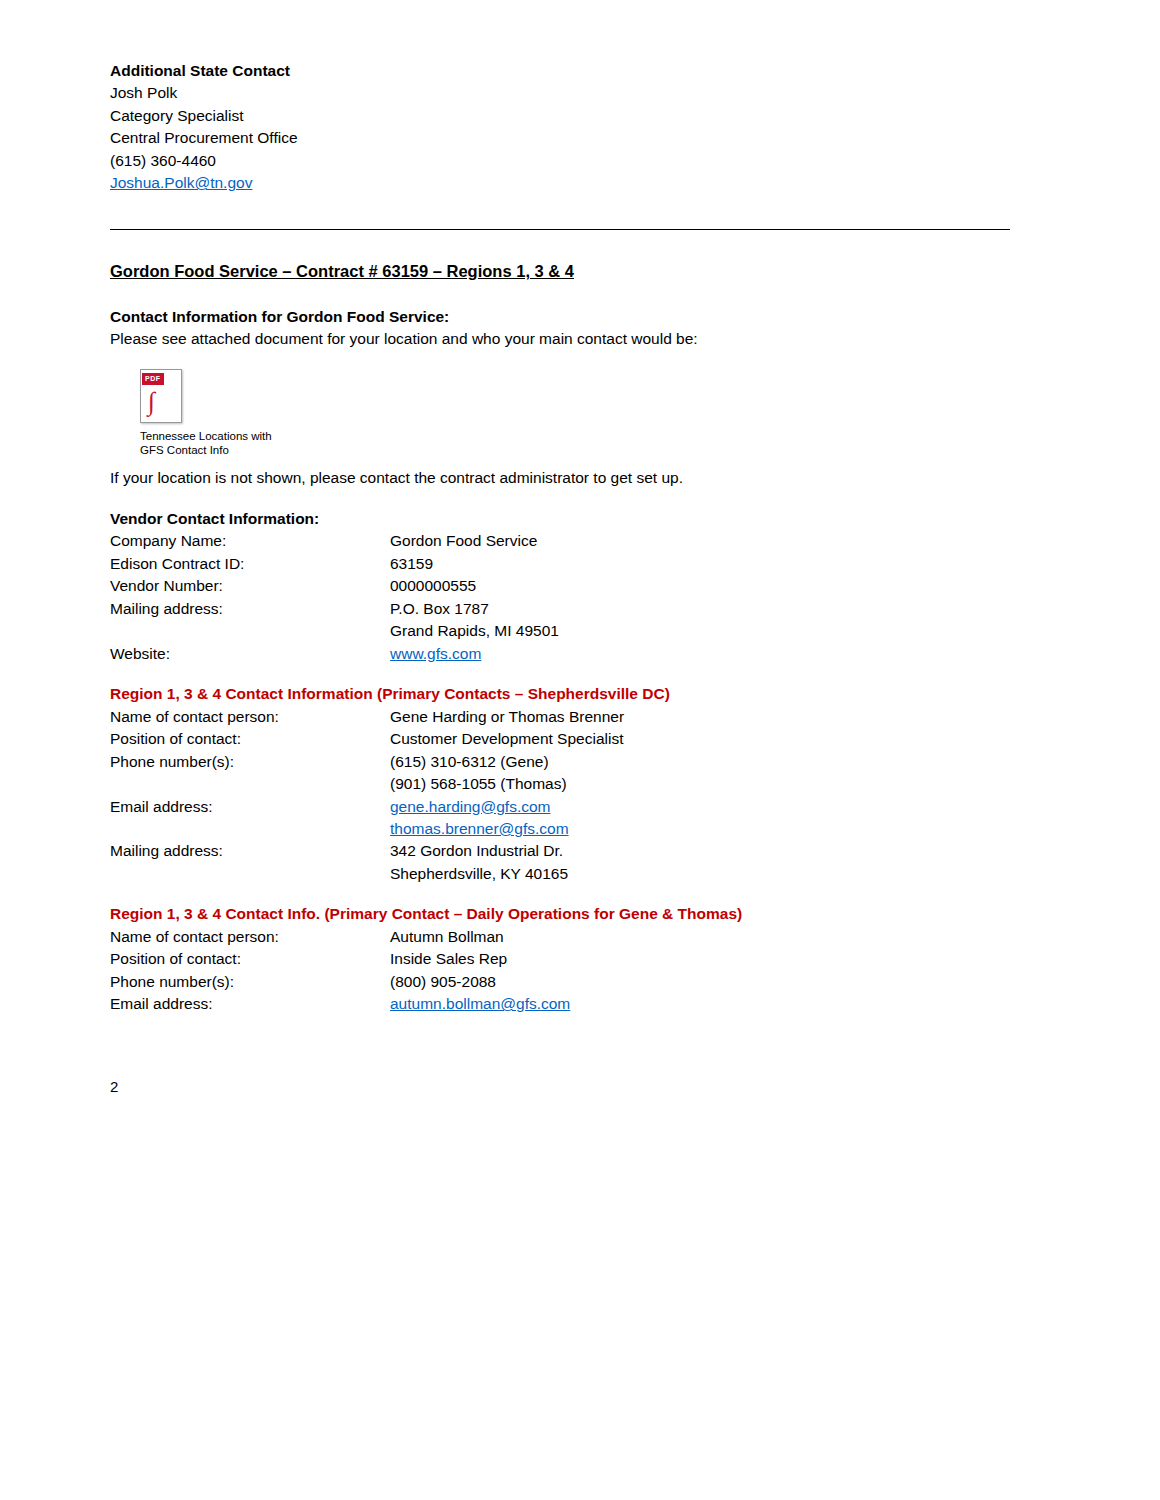Additional State Contact
Josh Polk
Category Specialist
Central Procurement Office
(615) 360-4460
Joshua.Polk@tn.gov
Gordon Food Service – Contract # 63159 – Regions 1, 3 & 4
Contact Information for Gordon Food Service:
Please see attached document for your location and who your main contact would be:
PDF
∫
Tennessee Locations with GFS Contact Info
If your location is not shown, please contact the contract administrator to get set up.
Vendor Contact Information:
| Company Name: | Gordon Food Service |
| Edison Contract ID: | 63159 |
| Vendor Number: | 0000000555 |
| Mailing address: | P.O. Box 1787 |
| | Grand Rapids, MI 49501 |
| Website: | www.gfs.com |
Region 1, 3 & 4 Contact Information (Primary Contacts – Shepherdsville DC)
| Name of contact person: | Gene Harding or Thomas Brenner |
| Position of contact: | Customer Development Specialist |
| Phone number(s): | (615) 310-6312 (Gene) |
| | (901) 568-1055 (Thomas) |
| Email address: | gene.harding@gfs.com |
| | thomas.brenner@gfs.com |
| Mailing address: | 342 Gordon Industrial Dr. |
| | Shepherdsville, KY 40165 |
Region 1, 3 & 4 Contact Info. (Primary Contact – Daily Operations for Gene & Thomas)
| Name of contact person: | Autumn Bollman |
| Position of contact: | Inside Sales Rep |
| Phone number(s): | (800) 905-2088 |
| Email address: | autumn.bollman@gfs.com |
2